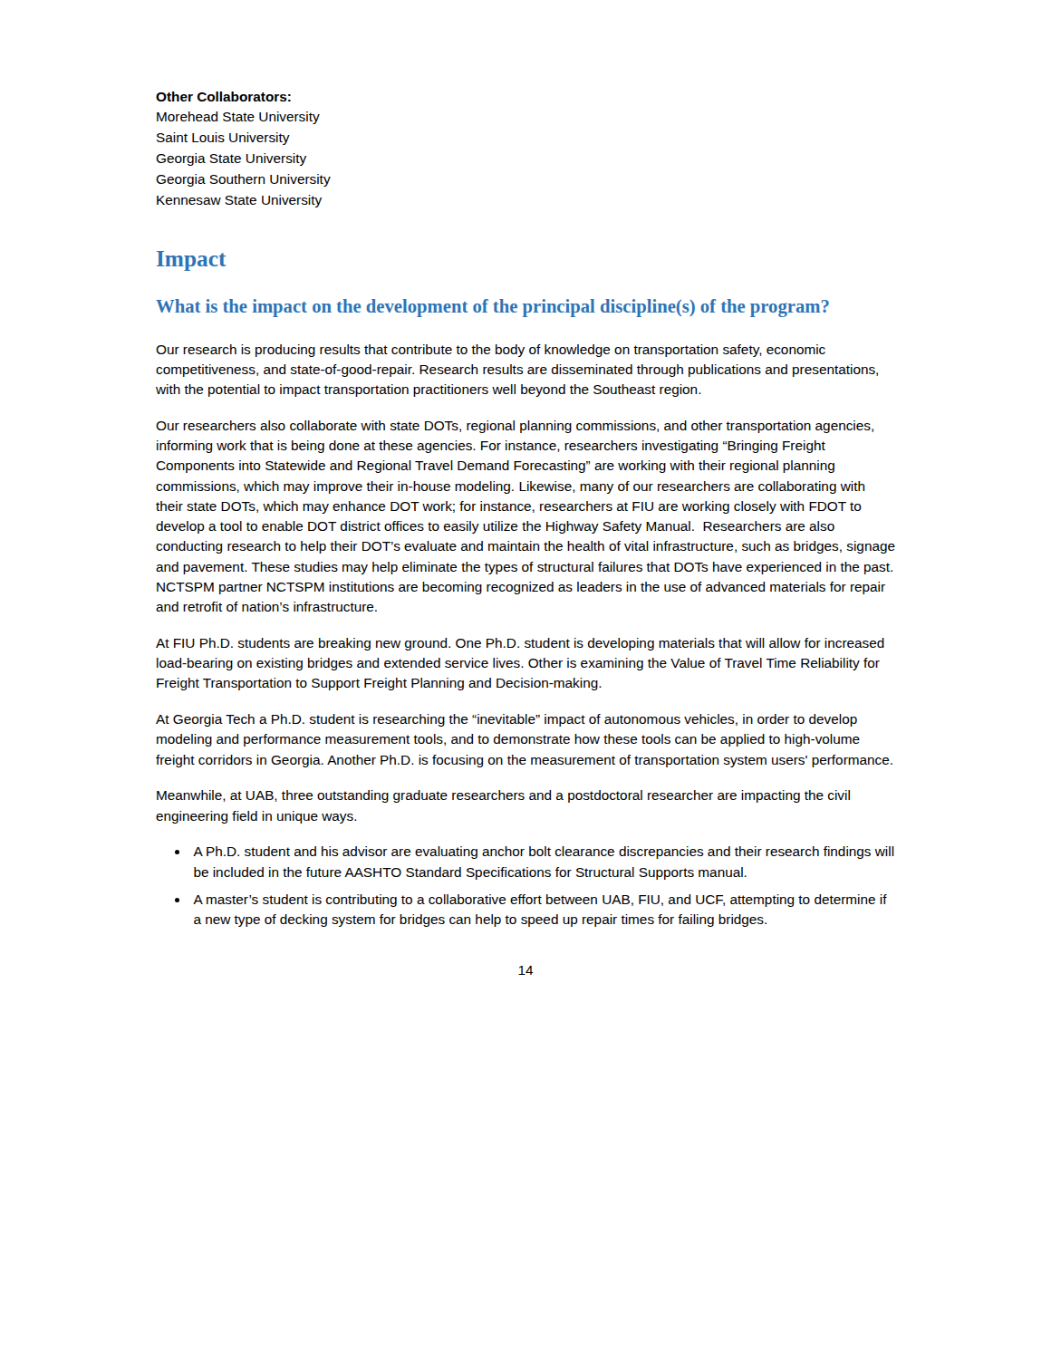Other Collaborators:
Morehead State University
Saint Louis University
Georgia State University
Georgia Southern University
Kennesaw State University
Impact
What is the impact on the development of the principal discipline(s) of the program?
Our research is producing results that contribute to the body of knowledge on transportation safety, economic competitiveness, and state-of-good-repair. Research results are disseminated through publications and presentations, with the potential to impact transportation practitioners well beyond the Southeast region.
Our researchers also collaborate with state DOTs, regional planning commissions, and other transportation agencies, informing work that is being done at these agencies. For instance, researchers investigating “Bringing Freight Components into Statewide and Regional Travel Demand Forecasting” are working with their regional planning commissions, which may improve their in-house modeling. Likewise, many of our researchers are collaborating with their state DOTs, which may enhance DOT work; for instance, researchers at FIU are working closely with FDOT to develop a tool to enable DOT district offices to easily utilize the Highway Safety Manual. Researchers are also conducting research to help their DOT’s evaluate and maintain the health of vital infrastructure, such as bridges, signage and pavement. These studies may help eliminate the types of structural failures that DOTs have experienced in the past. NCTSPM partner NCTSPM institutions are becoming recognized as leaders in the use of advanced materials for repair and retrofit of nation’s infrastructure.
At FIU Ph.D. students are breaking new ground. One Ph.D. student is developing materials that will allow for increased load-bearing on existing bridges and extended service lives. Other is examining the Value of Travel Time Reliability for Freight Transportation to Support Freight Planning and Decision-making.
At Georgia Tech a Ph.D. student is researching the “inevitable” impact of autonomous vehicles, in order to develop modeling and performance measurement tools, and to demonstrate how these tools can be applied to high-volume freight corridors in Georgia. Another Ph.D. is focusing on the measurement of transportation system users' performance.
Meanwhile, at UAB, three outstanding graduate researchers and a postdoctoral researcher are impacting the civil engineering field in unique ways.
A Ph.D. student and his advisor are evaluating anchor bolt clearance discrepancies and their research findings will be included in the future AASHTO Standard Specifications for Structural Supports manual.
A master’s student is contributing to a collaborative effort between UAB, FIU, and UCF, attempting to determine if a new type of decking system for bridges can help to speed up repair times for failing bridges.
14